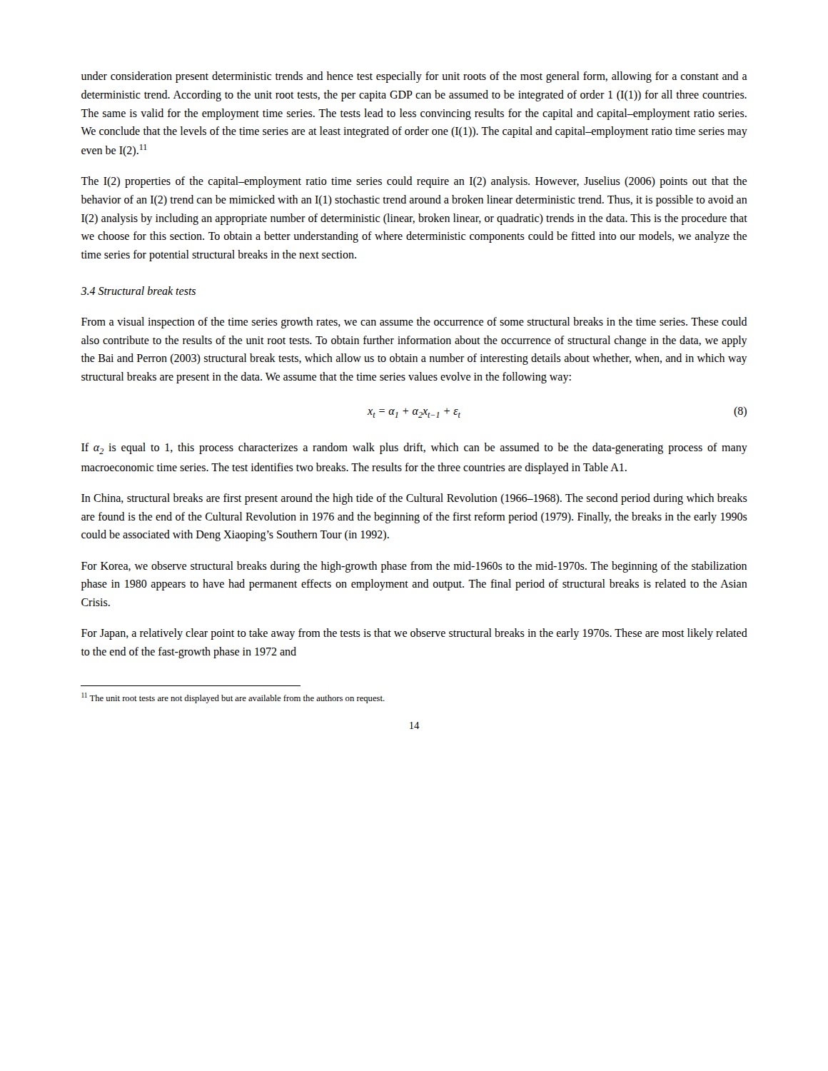under consideration present deterministic trends and hence test especially for unit roots of the most general form, allowing for a constant and a deterministic trend. According to the unit root tests, the per capita GDP can be assumed to be integrated of order 1 (I(1)) for all three countries. The same is valid for the employment time series. The tests lead to less convincing results for the capital and capital–employment ratio series. We conclude that the levels of the time series are at least integrated of order one (I(1)). The capital and capital–employment ratio time series may even be I(2).11
The I(2) properties of the capital–employment ratio time series could require an I(2) analysis. However, Juselius (2006) points out that the behavior of an I(2) trend can be mimicked with an I(1) stochastic trend around a broken linear deterministic trend. Thus, it is possible to avoid an I(2) analysis by including an appropriate number of deterministic (linear, broken linear, or quadratic) trends in the data. This is the procedure that we choose for this section. To obtain a better understanding of where deterministic components could be fitted into our models, we analyze the time series for potential structural breaks in the next section.
3.4 Structural break tests
From a visual inspection of the time series growth rates, we can assume the occurrence of some structural breaks in the time series. These could also contribute to the results of the unit root tests. To obtain further information about the occurrence of structural change in the data, we apply the Bai and Perron (2003) structural break tests, which allow us to obtain a number of interesting details about whether, when, and in which way structural breaks are present in the data. We assume that the time series values evolve in the following way:
xt = α1 + α2xt−1 + εt (8)
If α2 is equal to 1, this process characterizes a random walk plus drift, which can be assumed to be the data-generating process of many macroeconomic time series. The test identifies two breaks. The results for the three countries are displayed in Table A1.
In China, structural breaks are first present around the high tide of the Cultural Revolution (1966–1968). The second period during which breaks are found is the end of the Cultural Revolution in 1976 and the beginning of the first reform period (1979). Finally, the breaks in the early 1990s could be associated with Deng Xiaoping’s Southern Tour (in 1992).
For Korea, we observe structural breaks during the high-growth phase from the mid-1960s to the mid-1970s. The beginning of the stabilization phase in 1980 appears to have had permanent effects on employment and output. The final period of structural breaks is related to the Asian Crisis.
For Japan, a relatively clear point to take away from the tests is that we observe structural breaks in the early 1970s. These are most likely related to the end of the fast-growth phase in 1972 and
11 The unit root tests are not displayed but are available from the authors on request.
14